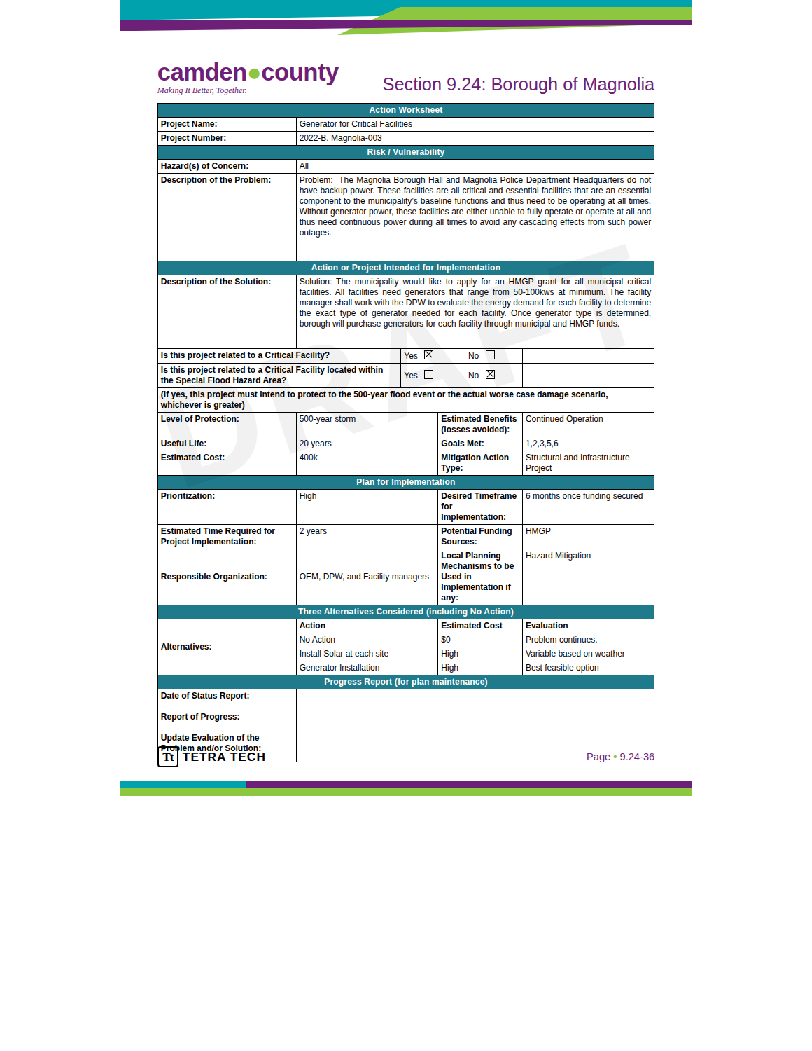DRAFT
camden●county
Making It Better, Together.
Section 9.24: Borough of Magnolia
| Action Worksheet |
| Project Name: | Generator for Critical Facilities |
| Project Number: | 2022-B. Magnolia-003 |
| Risk / Vulnerability |
| Hazard(s) of Concern: | All |
| Description of the Problem: | Problem: The Magnolia Borough Hall and Magnolia Police Department Headquarters do not have backup power. These facilities are all critical and essential facilities that are an essential component to the municipality’s baseline functions and thus need to be operating at all times. Without generator power, these facilities are either unable to fully operate or operate at all and thus need continuous power during all times to avoid any cascading effects from such power outages. |
| Action or Project Intended for Implementation |
| Description of the Solution: | Solution: The municipality would like to apply for an HMGP grant for all municipal critical facilities. All facilities need generators that range from 50-100kws at minimum. The facility manager shall work with the DPW to evaluate the energy demand for each facility to determine the exact type of generator needed for each facility. Once generator type is determined, borough will purchase generators for each facility through municipal and HMGP funds. |
| Is this project related to a Critical Facility? | Yes | No | |
| Is this project related to a Critical Facility located within the Special Flood Hazard Area? | Yes | No | |
| (If yes, this project must intend to protect to the 500-year flood event or the actual worse case damage scenario, whichever is greater) |
| Level of Protection: | 500-year storm | Estimated Benefits (losses avoided): | Continued Operation |
| Useful Life: | 20 years | Goals Met: | 1,2,3,5,6 |
| Estimated Cost: | 400k | Mitigation Action Type: | Structural and Infrastructure Project |
| Plan for Implementation |
| Prioritization: | High | Desired Timeframe for Implementation: | 6 months once funding secured |
| Estimated Time Required for Project Implementation: | 2 years | Potential Funding Sources: | HMGP |
| Responsible Organization: | OEM, DPW, and Facility managers | Local Planning Mechanisms to be Used in Implementation if any: | Hazard Mitigation |
| Three Alternatives Considered (including No Action) |
| Alternatives: | Action | Estimated Cost | Evaluation |
| No Action | $0 | Problem continues. |
| Install Solar at each site | High | Variable based on weather |
| Generator Installation | High | Best feasible option |
| Progress Report (for plan maintenance) |
| Date of Status Report: | |
| Report of Progress: | |
| Update Evaluation of the Problem and/or Solution: | |
Tt
TETRA TECH
Page • 9.24-36